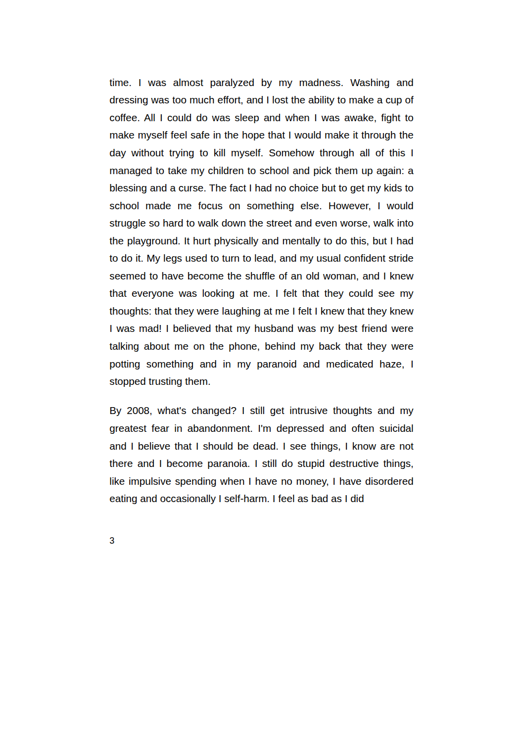time. I was almost paralyzed by my madness. Washing and dressing was too much effort, and I lost the ability to make a cup of coffee. All I could do was sleep and when I was awake, fight to make myself feel safe in the hope that I would make it through the day without trying to kill myself. Somehow through all of this I managed to take my children to school and pick them up again: a blessing and a curse. The fact I had no choice but to get my kids to school made me focus on something else. However, I would struggle so hard to walk down the street and even worse, walk into the playground. It hurt physically and mentally to do this, but I had to do it. My legs used to turn to lead, and my usual confident stride seemed to have become the shuffle of an old woman, and I knew that everyone was looking at me. I felt that they could see my thoughts: that they were laughing at me I felt I knew that they knew I was mad! I believed that my husband was my best friend were talking about me on the phone, behind my back that they were potting something and in my paranoid and medicated haze, I stopped trusting them.
By 2008, what's changed? I still get intrusive thoughts and my greatest fear in abandonment. I'm depressed and often suicidal and I believe that I should be dead. I see things, I know are not there and I become paranoia. I still do stupid destructive things, like impulsive spending when I have no money, I have disordered eating and occasionally I self-harm. I feel as bad as I did
3